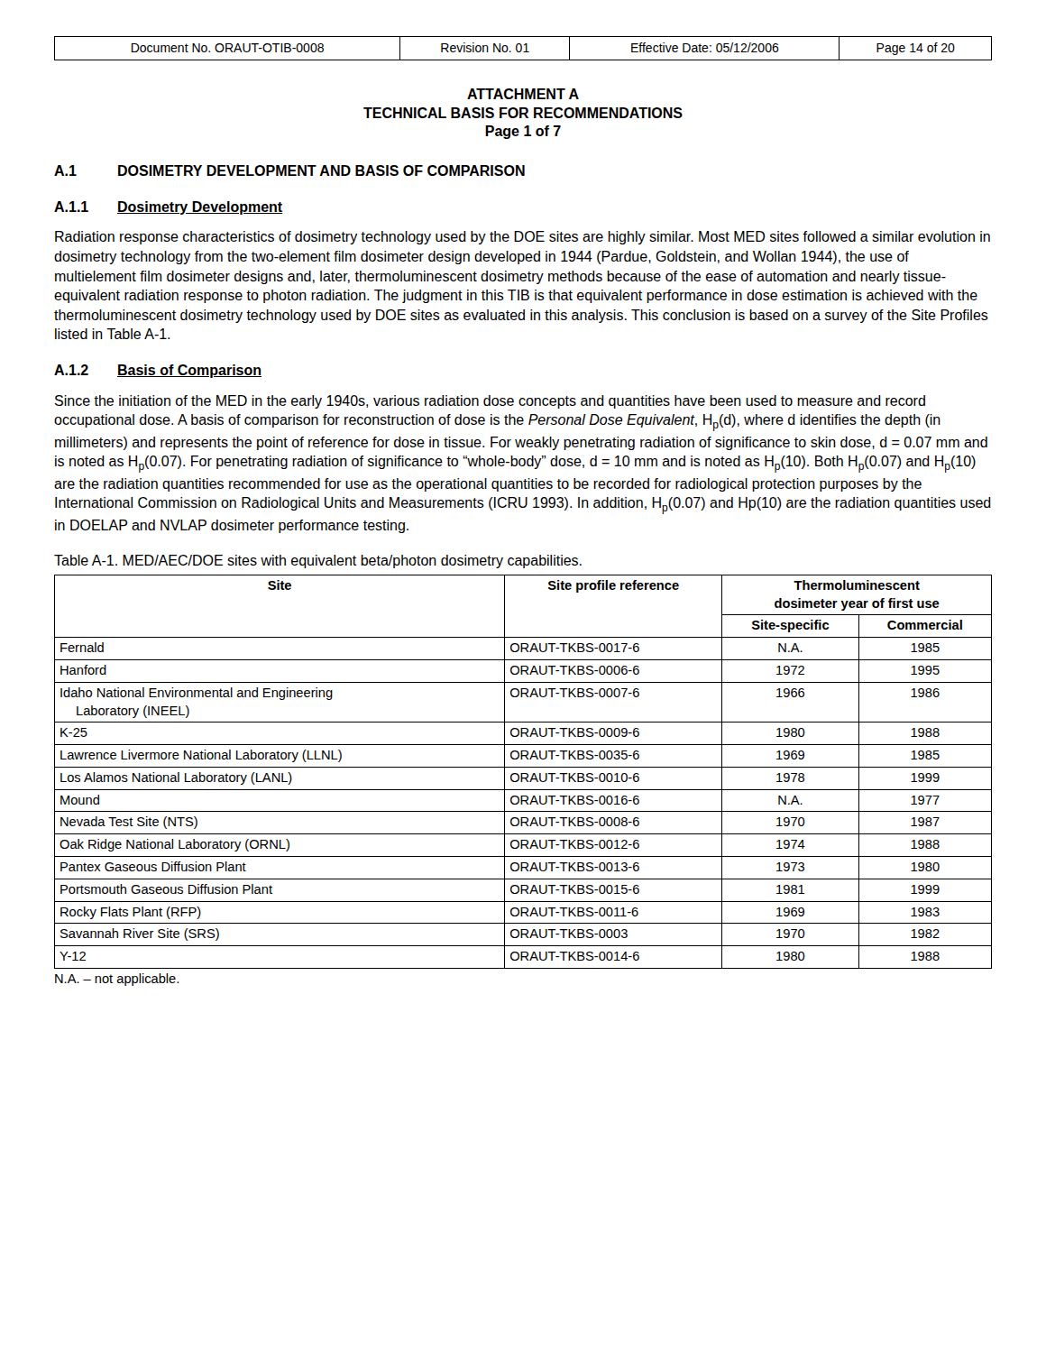| Document No. ORAUT-OTIB-0008 | Revision No. 01 | Effective Date: 05/12/2006 | Page 14 of 20 |
ATTACHMENT A
TECHNICAL BASIS FOR RECOMMENDATIONS
Page 1 of 7
A.1 DOSIMETRY DEVELOPMENT AND BASIS OF COMPARISON
A.1.1 Dosimetry Development
Radiation response characteristics of dosimetry technology used by the DOE sites are highly similar. Most MED sites followed a similar evolution in dosimetry technology from the two-element film dosimeter design developed in 1944 (Pardue, Goldstein, and Wollan 1944), the use of multielement film dosimeter designs and, later, thermoluminescent dosimetry methods because of the ease of automation and nearly tissue-equivalent radiation response to photon radiation. The judgment in this TIB is that equivalent performance in dose estimation is achieved with the thermoluminescent dosimetry technology used by DOE sites as evaluated in this analysis. This conclusion is based on a survey of the Site Profiles listed in Table A-1.
A.1.2 Basis of Comparison
Since the initiation of the MED in the early 1940s, various radiation dose concepts and quantities have been used to measure and record occupational dose. A basis of comparison for reconstruction of dose is the Personal Dose Equivalent, Hp(d), where d identifies the depth (in millimeters) and represents the point of reference for dose in tissue. For weakly penetrating radiation of significance to skin dose, d = 0.07 mm and is noted as Hp(0.07). For penetrating radiation of significance to “whole-body” dose, d = 10 mm and is noted as Hp(10). Both Hp(0.07) and Hp(10) are the radiation quantities recommended for use as the operational quantities to be recorded for radiological protection purposes by the International Commission on Radiological Units and Measurements (ICRU 1993). In addition, Hp(0.07) and Hp(10) are the radiation quantities used in DOELAP and NVLAP dosimeter performance testing.
Table A-1. MED/AEC/DOE sites with equivalent beta/photon dosimetry capabilities.
| Site | Site profile reference | Thermoluminescent dosimeter year of first use |
| --- | --- | --- |
| Site-specific | Commercial |
| Fernald | ORAUT-TKBS-0017-6 | N.A. | 1985 |
| Hanford | ORAUT-TKBS-0006-6 | 1972 | 1995 |
| Idaho National Environmental and Engineering Laboratory (INEEL) | ORAUT-TKBS-0007-6 | 1966 | 1986 |
| K-25 | ORAUT-TKBS-0009-6 | 1980 | 1988 |
| Lawrence Livermore National Laboratory (LLNL) | ORAUT-TKBS-0035-6 | 1969 | 1985 |
| Los Alamos National Laboratory (LANL) | ORAUT-TKBS-0010-6 | 1978 | 1999 |
| Mound | ORAUT-TKBS-0016-6 | N.A. | 1977 |
| Nevada Test Site (NTS) | ORAUT-TKBS-0008-6 | 1970 | 1987 |
| Oak Ridge National Laboratory (ORNL) | ORAUT-TKBS-0012-6 | 1974 | 1988 |
| Pantex Gaseous Diffusion Plant | ORAUT-TKBS-0013-6 | 1973 | 1980 |
| Portsmouth Gaseous Diffusion Plant | ORAUT-TKBS-0015-6 | 1981 | 1999 |
| Rocky Flats Plant (RFP) | ORAUT-TKBS-0011-6 | 1969 | 1983 |
| Savannah River Site (SRS) | ORAUT-TKBS-0003 | 1970 | 1982 |
| Y-12 | ORAUT-TKBS-0014-6 | 1980 | 1988 |
N.A. – not applicable.